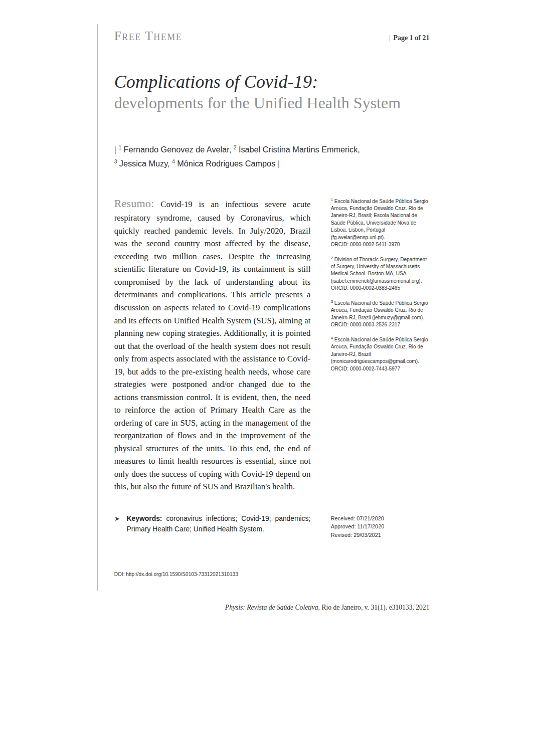Free Theme
| Page 1 of 21
Complications of Covid-19: developments for the Unified Health System
| 1 Fernando Genovez de Avelar, 2 Isabel Cristina Martins Emmerick,
3 Jessica Muzy, 4 Mônica Rodrigues Campos |
Resumo: Covid-19 is an infectious severe acute respiratory syndrome, caused by Coronavirus, which quickly reached pandemic levels. In July/2020, Brazil was the second country most affected by the disease, exceeding two million cases. Despite the increasing scientific literature on Covid-19, its containment is still compromised by the lack of understanding about its determinants and complications. This article presents a discussion on aspects related to Covid-19 complications and its effects on Unified Health System (SUS), aiming at planning new coping strategies. Additionally, it is pointed out that the overload of the health system does not result only from aspects associated with the assistance to Covid-19, but adds to the pre-existing health needs, whose care strategies were postponed and/or changed due to the actions transmission control. It is evident, then, the need to reinforce the action of Primary Health Care as the ordering of care in SUS, acting in the management of the reorganization of flows and in the improvement of the physical structures of the units. To this end, the end of measures to limit health resources is essential, since not only does the success of coping with Covid-19 depend on this, but also the future of SUS and Brazilian's health.
➤ Keywords: coronavirus infections; Covid-19; pandemics; Primary Health Care; Unified Health System.
1 Escola Nacional de Saúde Pública Sergio Arouca, Fundação Oswaldo Cruz. Rio de Janeiro-RJ, Brasil; Escola Nacional de Saúde Pública, Universidade Nova de Lisboa. Lisbon, Portugal (fg.avelar@ensp.unl.pt).
ORCID: 0000-0002-5411-3970
2 Division of Thoracic Surgery, Department of Surgery, University of Massachusetts Medical School. Boston-MA, USA (isabel.emmerick@umassmemorial.org).
ORCID: 0000-0002-0383-2465
3 Escola Nacional de Saúde Pública Sergio Arouca, Fundação Oswaldo Cruz. Rio de Janeiro-RJ, Brazil (jehmuzy@gmail.com).
ORCID: 0000-0003-2526-2317
4 Escola Nacional de Saúde Pública Sergio Arouca, Fundação Oswaldo Cruz. Rio de Janeiro-RJ, Brazil (monicarodriguescampos@gmail.com).
ORCID: 0000-0002-7443-5977
Received: 07/21/2020
Approved: 11/17/2020
Revised: 29/03/2021
DOI: http://dx.doi.org/10.1590/S0103-73312021310133
Physis: Revista de Saúde Coletiva, Rio de Janeiro, v. 31(1), e310133, 2021